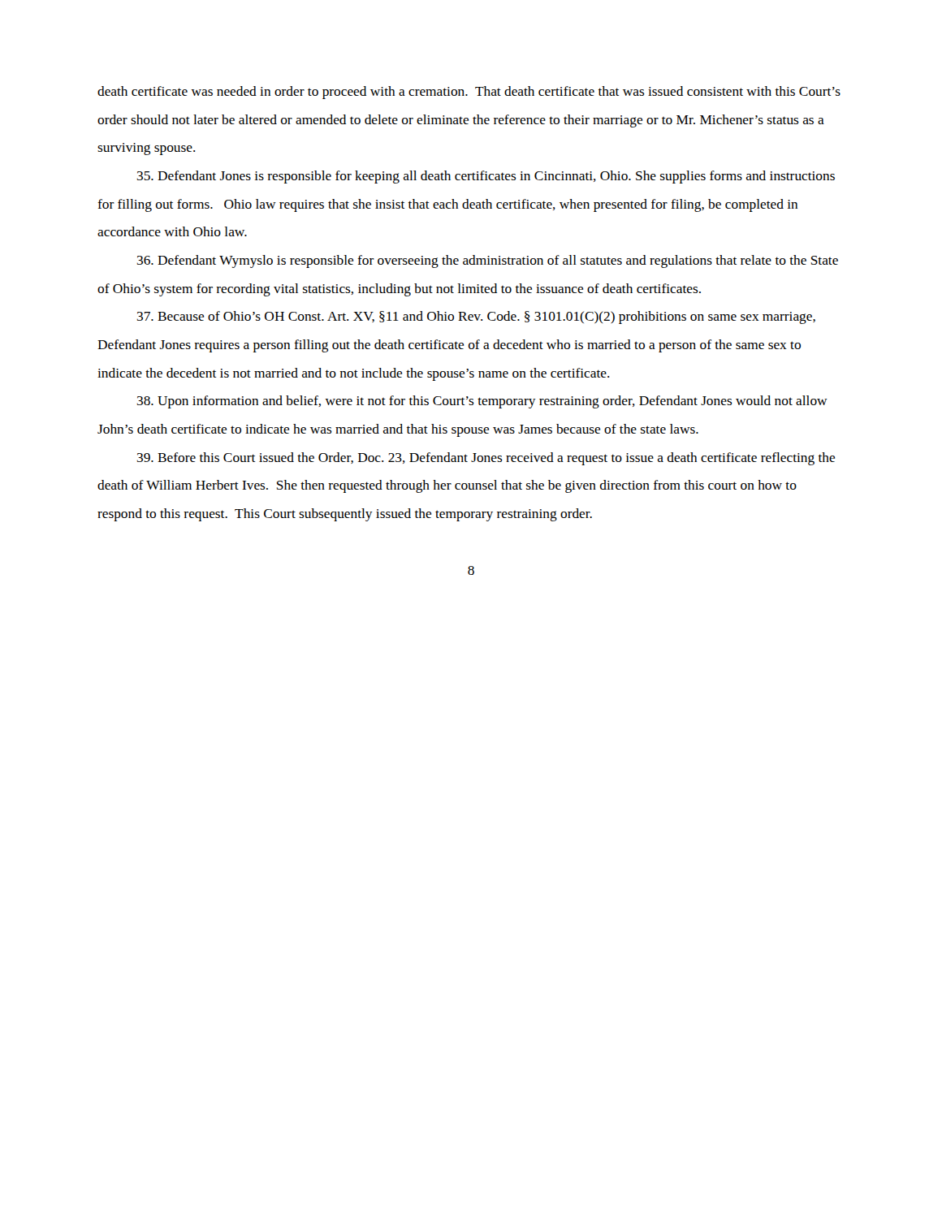death certificate was needed in order to proceed with a cremation. That death certificate that was issued consistent with this Court’s order should not later be altered or amended to delete or eliminate the reference to their marriage or to Mr. Michener’s status as a surviving spouse.
35. Defendant Jones is responsible for keeping all death certificates in Cincinnati, Ohio. She supplies forms and instructions for filling out forms. Ohio law requires that she insist that each death certificate, when presented for filing, be completed in accordance with Ohio law.
36. Defendant Wymyslo is responsible for overseeing the administration of all statutes and regulations that relate to the State of Ohio’s system for recording vital statistics, including but not limited to the issuance of death certificates.
37. Because of Ohio’s OH Const. Art. XV, §11 and Ohio Rev. Code. § 3101.01(C)(2) prohibitions on same sex marriage, Defendant Jones requires a person filling out the death certificate of a decedent who is married to a person of the same sex to indicate the decedent is not married and to not include the spouse’s name on the certificate.
38. Upon information and belief, were it not for this Court’s temporary restraining order, Defendant Jones would not allow John’s death certificate to indicate he was married and that his spouse was James because of the state laws.
39. Before this Court issued the Order, Doc. 23, Defendant Jones received a request to issue a death certificate reflecting the death of William Herbert Ives. She then requested through her counsel that she be given direction from this court on how to respond to this request. This Court subsequently issued the temporary restraining order.
8